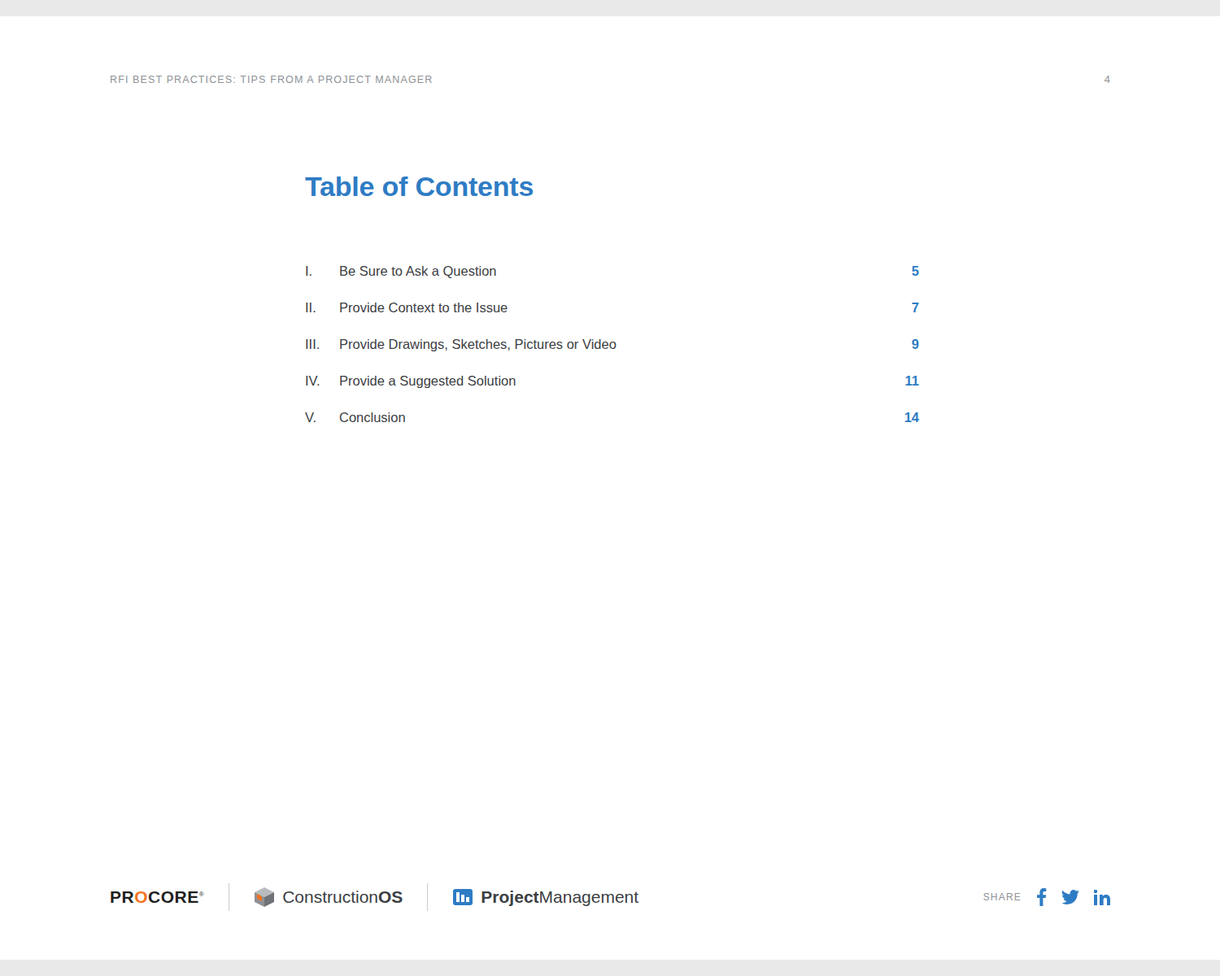RFI Best Practices: Tips from a Project Manager
4
Table of Contents
| I. | Be Sure to Ask a Question | 5 |
| II. | Provide Context to the Issue | 7 |
| III. | Provide Drawings, Sketches, Pictures or Video | 9 |
| IV. | Provide a Suggested Solution | 11 |
| V. | Conclusion | 14 |
PROCORE®
ConstructionOS
Project Management
Share